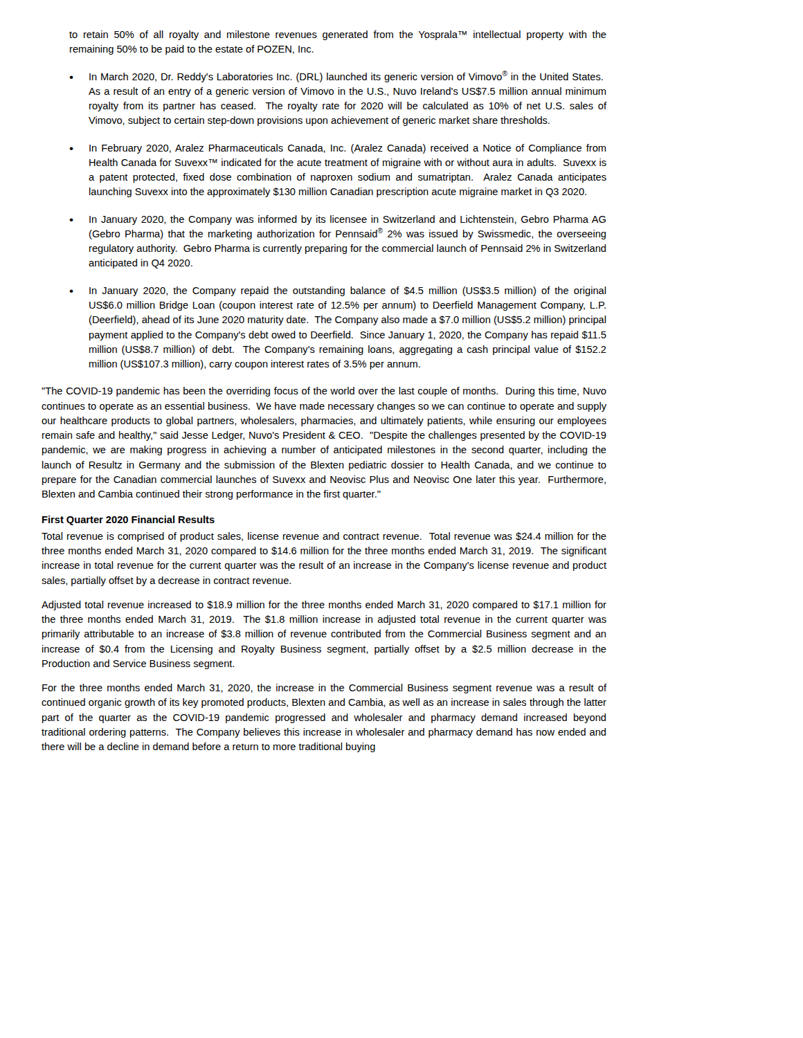to retain 50% of all royalty and milestone revenues generated from the Yosprala™ intellectual property with the remaining 50% to be paid to the estate of POZEN, Inc.
In March 2020, Dr. Reddy's Laboratories Inc. (DRL) launched its generic version of Vimovo® in the United States. As a result of an entry of a generic version of Vimovo in the U.S., Nuvo Ireland's US$7.5 million annual minimum royalty from its partner has ceased. The royalty rate for 2020 will be calculated as 10% of net U.S. sales of Vimovo, subject to certain step-down provisions upon achievement of generic market share thresholds.
In February 2020, Aralez Pharmaceuticals Canada, Inc. (Aralez Canada) received a Notice of Compliance from Health Canada for Suvexx™ indicated for the acute treatment of migraine with or without aura in adults. Suvexx is a patent protected, fixed dose combination of naproxen sodium and sumatriptan. Aralez Canada anticipates launching Suvexx into the approximately $130 million Canadian prescription acute migraine market in Q3 2020.
In January 2020, the Company was informed by its licensee in Switzerland and Lichtenstein, Gebro Pharma AG (Gebro Pharma) that the marketing authorization for Pennsaid® 2% was issued by Swissmedic, the overseeing regulatory authority. Gebro Pharma is currently preparing for the commercial launch of Pennsaid 2% in Switzerland anticipated in Q4 2020.
In January 2020, the Company repaid the outstanding balance of $4.5 million (US$3.5 million) of the original US$6.0 million Bridge Loan (coupon interest rate of 12.5% per annum) to Deerfield Management Company, L.P. (Deerfield), ahead of its June 2020 maturity date. The Company also made a $7.0 million (US$5.2 million) principal payment applied to the Company's debt owed to Deerfield. Since January 1, 2020, the Company has repaid $11.5 million (US$8.7 million) of debt. The Company's remaining loans, aggregating a cash principal value of $152.2 million (US$107.3 million), carry coupon interest rates of 3.5% per annum.
"The COVID-19 pandemic has been the overriding focus of the world over the last couple of months. During this time, Nuvo continues to operate as an essential business. We have made necessary changes so we can continue to operate and supply our healthcare products to global partners, wholesalers, pharmacies, and ultimately patients, while ensuring our employees remain safe and healthy," said Jesse Ledger, Nuvo's President & CEO. "Despite the challenges presented by the COVID-19 pandemic, we are making progress in achieving a number of anticipated milestones in the second quarter, including the launch of Resultz in Germany and the submission of the Blexten pediatric dossier to Health Canada, and we continue to prepare for the Canadian commercial launches of Suvexx and Neovisc Plus and Neovisc One later this year. Furthermore, Blexten and Cambia continued their strong performance in the first quarter."
First Quarter 2020 Financial Results
Total revenue is comprised of product sales, license revenue and contract revenue. Total revenue was $24.4 million for the three months ended March 31, 2020 compared to $14.6 million for the three months ended March 31, 2019. The significant increase in total revenue for the current quarter was the result of an increase in the Company's license revenue and product sales, partially offset by a decrease in contract revenue.
Adjusted total revenue increased to $18.9 million for the three months ended March 31, 2020 compared to $17.1 million for the three months ended March 31, 2019. The $1.8 million increase in adjusted total revenue in the current quarter was primarily attributable to an increase of $3.8 million of revenue contributed from the Commercial Business segment and an increase of $0.4 from the Licensing and Royalty Business segment, partially offset by a $2.5 million decrease in the Production and Service Business segment.
For the three months ended March 31, 2020, the increase in the Commercial Business segment revenue was a result of continued organic growth of its key promoted products, Blexten and Cambia, as well as an increase in sales through the latter part of the quarter as the COVID-19 pandemic progressed and wholesaler and pharmacy demand increased beyond traditional ordering patterns. The Company believes this increase in wholesaler and pharmacy demand has now ended and there will be a decline in demand before a return to more traditional buying